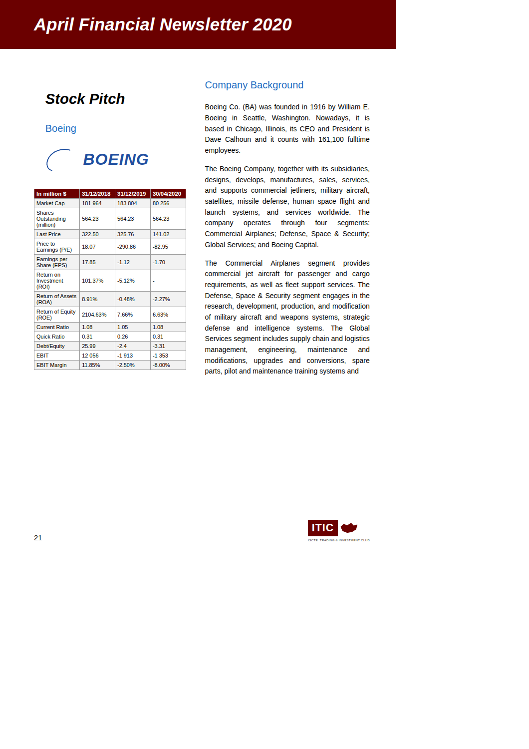April Financial Newsletter 2020
Stock Pitch
Boeing
BOEING
| In million $ | 31/12/2018 | 31/12/2019 | 30/04/2020 |
| --- | --- | --- | --- |
| Market Cap | 181 964 | 183 804 | 80 256 |
| Shares Outstanding (million) | 564.23 | 564.23 | 564.23 |
| Last Price | 322.50 | 325.76 | 141.02 |
| Price to Earnings (P/E) | 18.07 | -290.86 | -82.95 |
| Earnings per Share (EPS) | 17.85 | -1.12 | -1.70 |
| Return on Investment (ROI) | 101.37% | -5.12% | - |
| Return of Assets (ROA) | 8.91% | -0.48% | -2.27% |
| Return of Equity (ROE) | 2104.63% | 7.66% | 6.63% |
| Current Ratio | 1.08 | 1.05 | 1.08 |
| Quick Ratio | 0.31 | 0.26 | 0.31 |
| Debt/Equity | 25.99 | -2.4 | -3.31 |
| EBIT | 12 056 | -1 913 | -1 353 |
| EBIT Margin | 11.85% | -2.50% | -8.00% |
Company Background
Boeing Co. (BA) was founded in 1916 by William E. Boeing in Seattle, Washington. Nowadays, it is based in Chicago, Illinois, its CEO and President is Dave Calhoun and it counts with 161,100 fulltime employees.
The Boeing Company, together with its subsidiaries, designs, develops, manufactures, sales, services, and supports commercial jetliners, military aircraft, satellites, missile defense, human space flight and launch systems, and services worldwide. The company operates through four segments: Commercial Airplanes; Defense, Space & Security; Global Services; and Boeing Capital.
The Commercial Airplanes segment provides commercial jet aircraft for passenger and cargo requirements, as well as fleet support services. The Defense, Space & Security segment engages in the research, development, production, and modification of military aircraft and weapons systems, strategic defense and intelligence systems. The Global Services segment includes supply chain and logistics management, engineering, maintenance and modifications, upgrades and conversions, spare parts, pilot and maintenance training systems and
21
ITIC
ISCTE TRADING & INVESTMENT CLUB